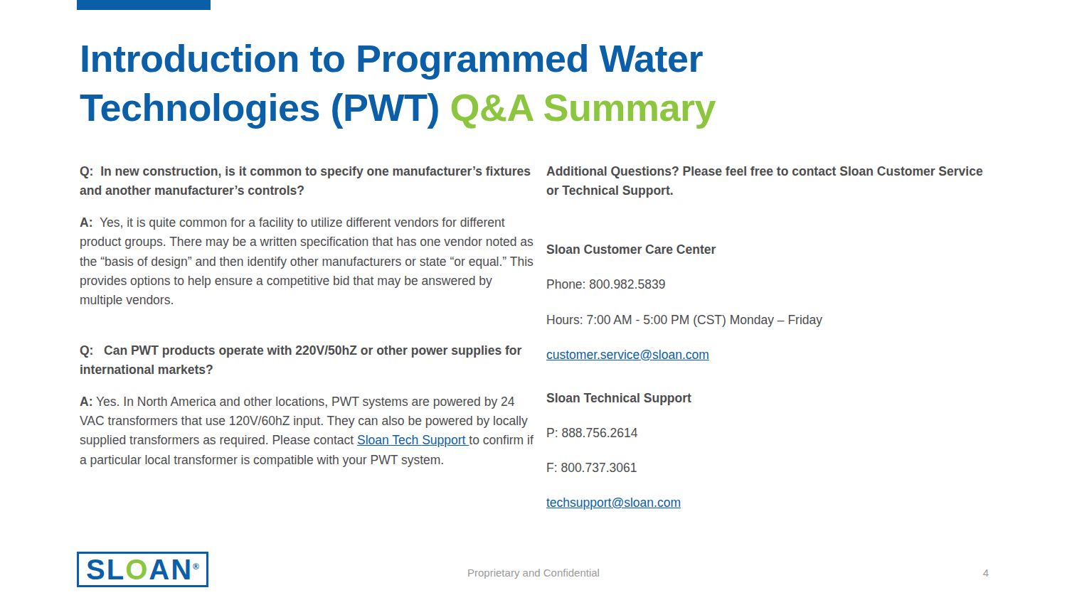Introduction to Programmed Water Technologies (PWT) Q&A Summary
Q: In new construction, is it common to specify one manufacturer’s fixtures and another manufacturer’s controls?
A: Yes, it is quite common for a facility to utilize different vendors for different product groups. There may be a written specification that has one vendor noted as the “basis of design” and then identify other manufacturers or state “or equal.” This provides options to help ensure a competitive bid that may be answered by multiple vendors.
Q: Can PWT products operate with 220V/50hZ or other power supplies for international markets?
A: Yes. In North America and other locations, PWT systems are powered by 24 VAC transformers that use 120V/60hZ input. They can also be powered by locally supplied transformers as required. Please contact Sloan Tech Support to confirm if a particular local transformer is compatible with your PWT system.
Additional Questions? Please feel free to contact Sloan Customer Service or Technical Support.
Sloan Customer Care Center
Phone: 800.982.5839
Hours: 7:00 AM - 5:00 PM (CST) Monday – Friday
customer.service@sloan.com
Sloan Technical Support
P: 888.756.2614
F: 800.737.3061
techsupport@sloan.com
SLOAN®
Proprietary and Confidential
4